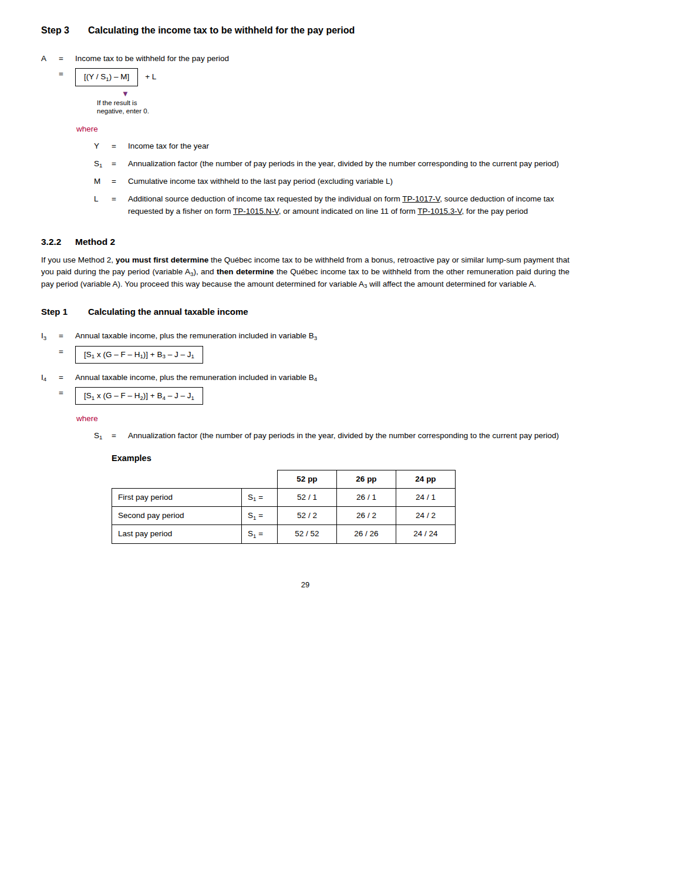Step 3 Calculating the income tax to be withheld for the pay period
A
=
Income tax to be withheld for the pay period
=
[(Y / S1) – M]+ L
▼ If the result is
negative, enter 0.
where
Y
=
Income tax for the year
S1
=
Annualization factor (the number of pay periods in the year, divided by the number corresponding to the current pay period)
M
=
Cumulative income tax withheld to the last pay period (excluding variable L)
L
=
Additional source deduction of income tax requested by the individual on form TP-1017-V, source deduction of income tax requested by a fisher on form TP-1015.N-V, or amount indicated on line 11 of form TP-1015.3-V, for the pay period
3.2.2 Method 2
If you use Method 2, you must first determine the Québec income tax to be withheld from a bonus, retroactive pay or similar lump-sum payment that you paid during the pay period (variable A3), and then determine the Québec income tax to be withheld from the other remuneration paid during the pay period (variable A). You proceed this way because the amount determined for variable A3 will affect the amount determined for variable A.
Step 1 Calculating the annual taxable income
I3
=
Annual taxable income, plus the remuneration included in variable B3
=
[S1 x (G – F – H1)] + B3 – J – J1
I4
=
Annual taxable income, plus the remuneration included in variable B4
=
[S1 x (G – F – H2)] + B4 – J – J1
where
S1
=
Annualization factor (the number of pay periods in the year, divided by the number corresponding to the current pay period)
Examples
| | | 52 pp | 26 pp | 24 pp |
| First pay period | S 1 = | 52 / 1 | 26 / 1 | 24 / 1 |
| Second pay period | S 1 = | 52 / 2 | 26 / 2 | 24 / 2 |
| Last pay period | S 1 = | 52 / 52 | 26 / 26 | 24 / 24 |
29